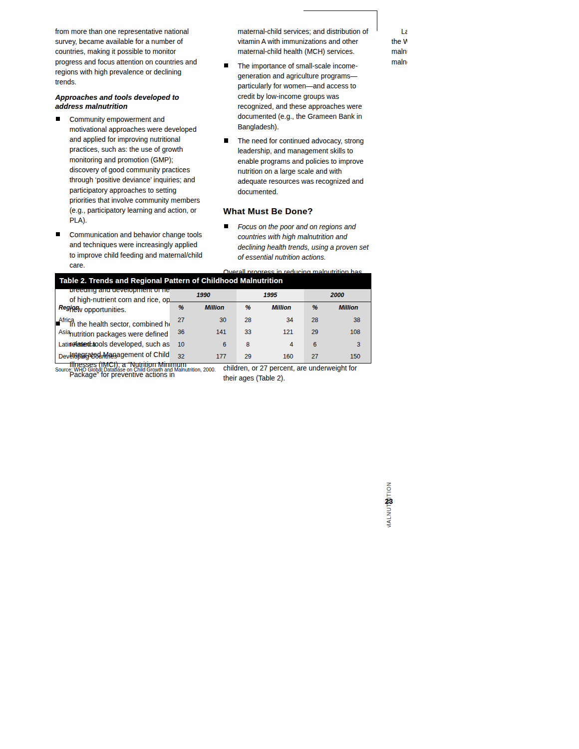REDUCING SEVERE AND MODERATE MALNUTRITION
23
from more than one representative national survey, became available for a number of countries, making it possible to monitor progress and focus attention on countries and regions with high prevalence or declining trends.
Approaches and tools developed to address malnutrition
Community empowerment and motivational approaches were developed and applied for improving nutritional practices, such as: the use of growth monitoring and promotion (GMP); discovery of good community practices through ‘positive deviance’ inquiries; and participatory approaches to setting priorities that involve community members (e.g., participatory learning and action, or PLA).
Communication and behavior change tools and techniques were increasingly applied to improve child feeding and maternal/child care.
Agricultural research, in particular plant breeding and development of new varieties of high-nutrient corn and rice, opened up new opportunities.
In the health sector, combined health and nutrition packages were defined and related tools developed, such as: Integrated Management of Childhood Illnesses (IMCI); a “Nutrition Minimum Package” for preventive actions in maternal-child services; and distribution of vitamin A with immunizations and other maternal-child health (MCH) services.
The importance of small-scale income-generation and agriculture programs—particularly for women—and access to credit by low-income groups was recognized, and these approaches were documented (e.g., the Grameen Bank in Bangladesh).
The need for continued advocacy, strong leadership, and management skills to enable programs and policies to improve nutrition on a large scale and with adequate resources was recognized and documented.
What Must Be Done?
Focus on the poor and on regions and countries with high malnutrition and declining health trends, using a proven set of essential nutrition actions.
Overall progress in reducing malnutrition has been very slow despite the availability of a “minimum package” of nutrition interventions. Moreover, improvements have varied by region and country.
The World Summit goal was to decrease the proportion of children under five who are malnourished to 16 percent (87 million children). Currently an estimated 150 million children, or 27 percent, are underweight for their ages (Table 2).
Latin America is the only region to achieve the World Summit goal of halving 1990 levels of malnutrition. In Africa, the number of malnourished children increased
Table 2. Trends and Regional Pattern of Childhood Malnutrition
| | 1990 | 1995 | 2000 |
| --- | --- | --- | --- |
| Region | % | Million | % | Million | % | Million |
| Africa | 27 | 30 | 28 | 34 | 28 | 38 |
| Asia | 36 | 141 | 33 | 121 | 29 | 108 |
| Latin America | 10 | 6 | 8 | 4 | 6 | 3 |
| Developing Countries | 32 | 177 | 29 | 160 | 27 | 150 |
Source: WHO Global Database on Child Growth and Malnutrition, 2000.